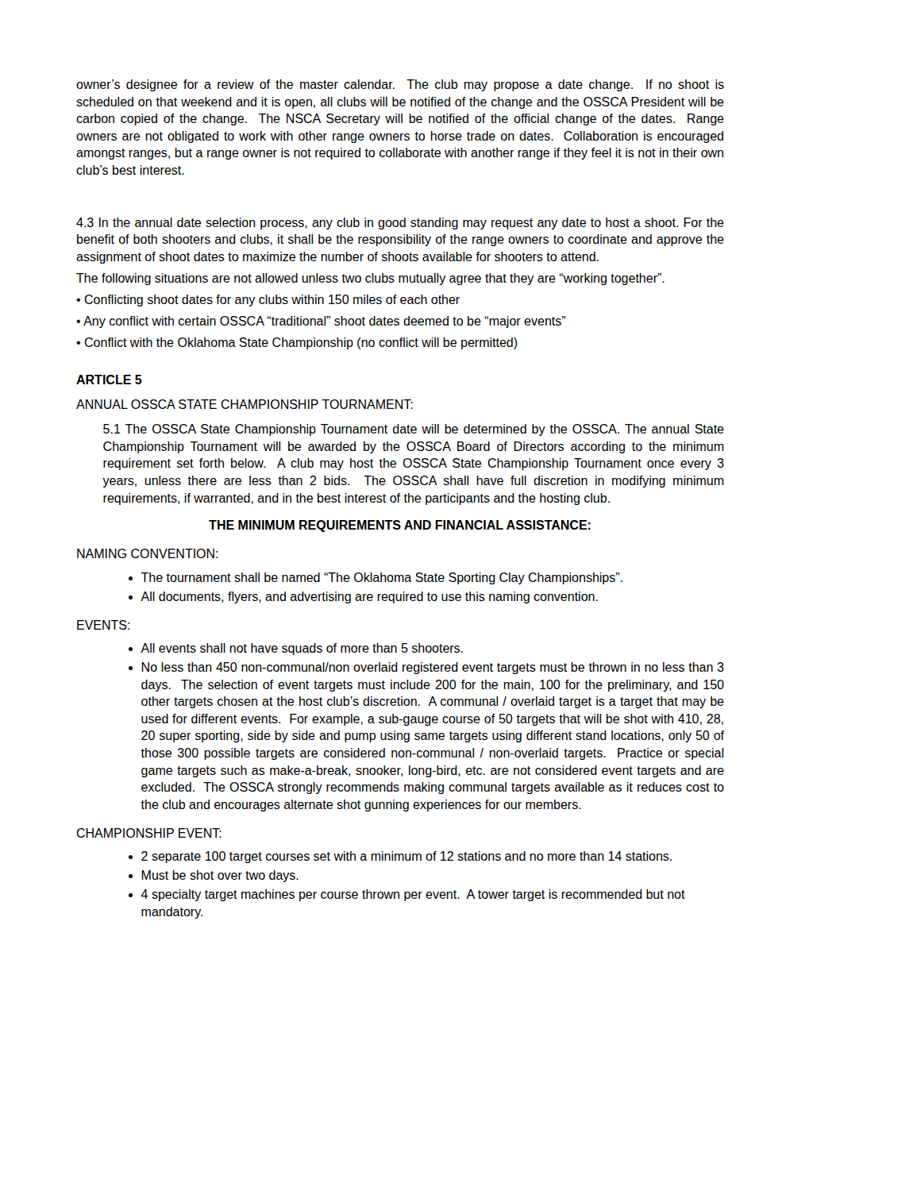owner’s designee for a review of the master calendar. The club may propose a date change. If no shoot is scheduled on that weekend and it is open, all clubs will be notified of the change and the OSSCA President will be carbon copied of the change. The NSCA Secretary will be notified of the official change of the dates. Range owners are not obligated to work with other range owners to horse trade on dates. Collaboration is encouraged amongst ranges, but a range owner is not required to collaborate with another range if they feel it is not in their own club’s best interest.
4.3 In the annual date selection process, any club in good standing may request any date to host a shoot. For the benefit of both shooters and clubs, it shall be the responsibility of the range owners to coordinate and approve the assignment of shoot dates to maximize the number of shoots available for shooters to attend.
The following situations are not allowed unless two clubs mutually agree that they are “working together”.
• Conflicting shoot dates for any clubs within 150 miles of each other
• Any conflict with certain OSSCA “traditional” shoot dates deemed to be “major events”
• Conflict with the Oklahoma State Championship (no conflict will be permitted)
ARTICLE 5
ANNUAL OSSCA STATE CHAMPIONSHIP TOURNAMENT:
5.1 The OSSCA State Championship Tournament date will be determined by the OSSCA. The annual State Championship Tournament will be awarded by the OSSCA Board of Directors according to the minimum requirement set forth below. A club may host the OSSCA State Championship Tournament once every 3 years, unless there are less than 2 bids. The OSSCA shall have full discretion in modifying minimum requirements, if warranted, and in the best interest of the participants and the hosting club.
THE MINIMUM REQUIREMENTS AND FINANCIAL ASSISTANCE:
NAMING CONVENTION:
The tournament shall be named “The Oklahoma State Sporting Clay Championships”.
All documents, flyers, and advertising are required to use this naming convention.
EVENTS:
All events shall not have squads of more than 5 shooters.
No less than 450 non-communal/non overlaid registered event targets must be thrown in no less than 3 days. The selection of event targets must include 200 for the main, 100 for the preliminary, and 150 other targets chosen at the host club’s discretion. A communal / overlaid target is a target that may be used for different events. For example, a sub-gauge course of 50 targets that will be shot with 410, 28, 20 super sporting, side by side and pump using same targets using different stand locations, only 50 of those 300 possible targets are considered non-communal / non-overlaid targets. Practice or special game targets such as make-a-break, snooker, long-bird, etc. are not considered event targets and are excluded. The OSSCA strongly recommends making communal targets available as it reduces cost to the club and encourages alternate shot gunning experiences for our members.
CHAMPIONSHIP EVENT:
2 separate 100 target courses set with a minimum of 12 stations and no more than 14 stations.
Must be shot over two days.
4 specialty target machines per course thrown per event. A tower target is recommended but not mandatory.